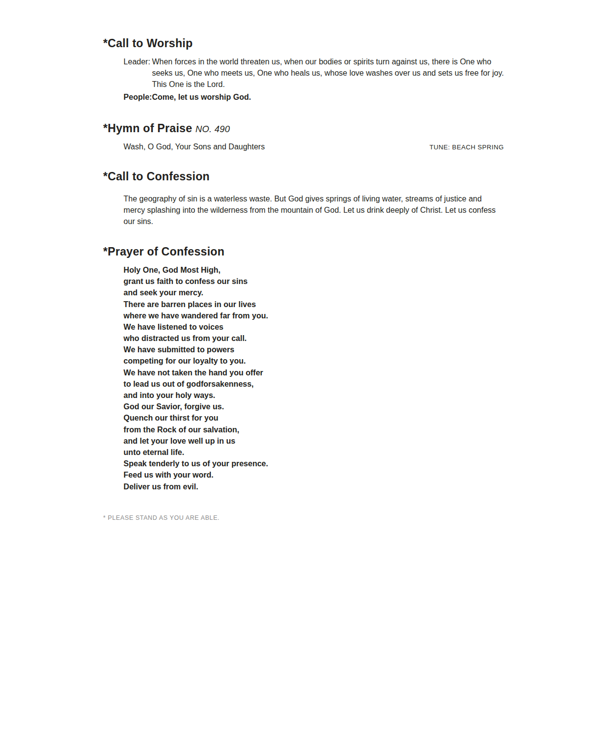*Call to Worship
| Leader: | When forces in the world threaten us, when our bodies or spirits turn against us, there is One who seeks us, One who meets us, One who heals us, whose love washes over us and sets us free for joy. This One is the Lord. |
| People: | Come, let us worship God. |
*Hymn of Praise NO. 490
Wash, O God, Your Sons and Daughters Tune: Beach Spring
*Call to Confession
The geography of sin is a waterless waste. But God gives springs of living water, streams of justice and mercy splashing into the wilderness from the mountain of God. Let us drink deeply of Christ. Let us confess our sins.
*Prayer of Confession
Holy One, God Most High,
grant us faith to confess our sins
and seek your mercy.
There are barren places in our lives
where we have wandered far from you.
We have listened to voices
who distracted us from your call.
We have submitted to powers
competing for our loyalty to you.
We have not taken the hand you offer
to lead us out of godforsakenness,
and into your holy ways.
God our Savior, forgive us.
Quench our thirst for you
from the Rock of our salvation,
and let your love well up in us
unto eternal life.
Speak tenderly to us of your presence.
Feed us with your word.
Deliver us from evil.
* Please stand as you are able.